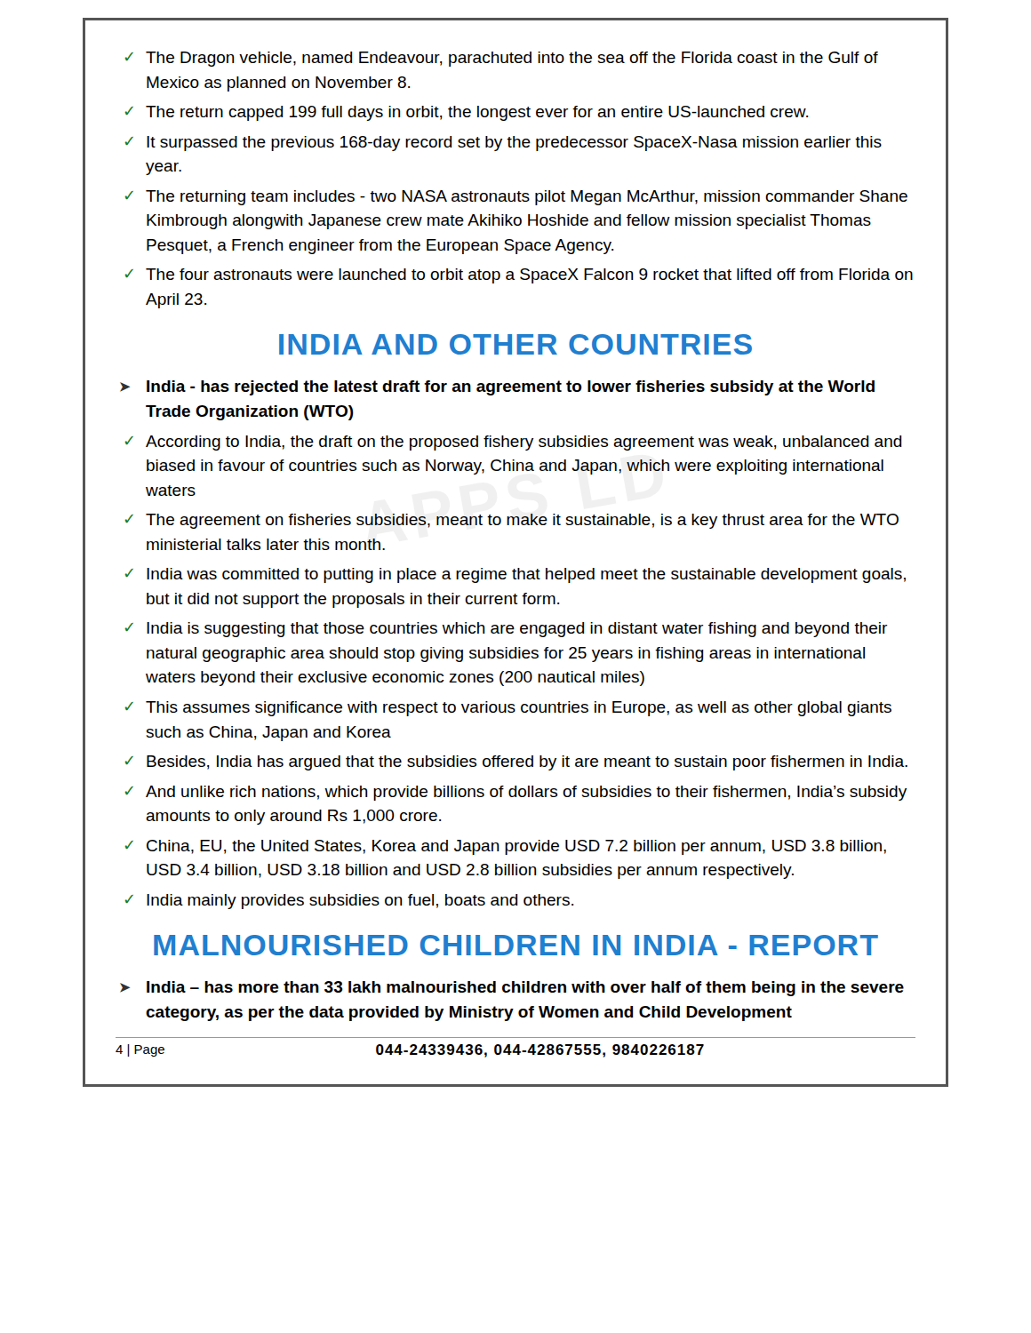APPS LD
The Dragon vehicle, named Endeavour, parachuted into the sea off the Florida coast in the Gulf of Mexico as planned on November 8.
The return capped 199 full days in orbit, the longest ever for an entire US-launched crew.
It surpassed the previous 168-day record set by the predecessor SpaceX-Nasa mission earlier this year.
The returning team includes - two NASA astronauts pilot Megan McArthur, mission commander Shane Kimbrough alongwith Japanese crew mate Akihiko Hoshide and fellow mission specialist Thomas Pesquet, a French engineer from the European Space Agency.
The four astronauts were launched to orbit atop a SpaceX Falcon 9 rocket that lifted off from Florida on April 23.
INDIA AND OTHER COUNTRIES
India - has rejected the latest draft for an agreement to lower fisheries subsidy at the World Trade Organization (WTO)
According to India, the draft on the proposed fishery subsidies agreement was weak, unbalanced and biased in favour of countries such as Norway, China and Japan, which were exploiting international waters
The agreement on fisheries subsidies, meant to make it sustainable, is a key thrust area for the WTO ministerial talks later this month.
India was committed to putting in place a regime that helped meet the sustainable development goals, but it did not support the proposals in their current form.
India is suggesting that those countries which are engaged in distant water fishing and beyond their natural geographic area should stop giving subsidies for 25 years in fishing areas in international waters beyond their exclusive economic zones (200 nautical miles)
This assumes significance with respect to various countries in Europe, as well as other global giants such as China, Japan and Korea
Besides, India has argued that the subsidies offered by it are meant to sustain poor fishermen in India.
And unlike rich nations, which provide billions of dollars of subsidies to their fishermen, India’s subsidy amounts to only around Rs 1,000 crore.
China, EU, the United States, Korea and Japan provide USD 7.2 billion per annum, USD 3.8 billion, USD 3.4 billion, USD 3.18 billion and USD 2.8 billion subsidies per annum respectively.
India mainly provides subsidies on fuel, boats and others.
MALNOURISHED CHILDREN IN INDIA - REPORT
India – has more than 33 lakh malnourished children with over half of them being in the severe category, as per the data provided by Ministry of Women and Child Development
4 | Page 044-24339436, 044-42867555, 9840226187